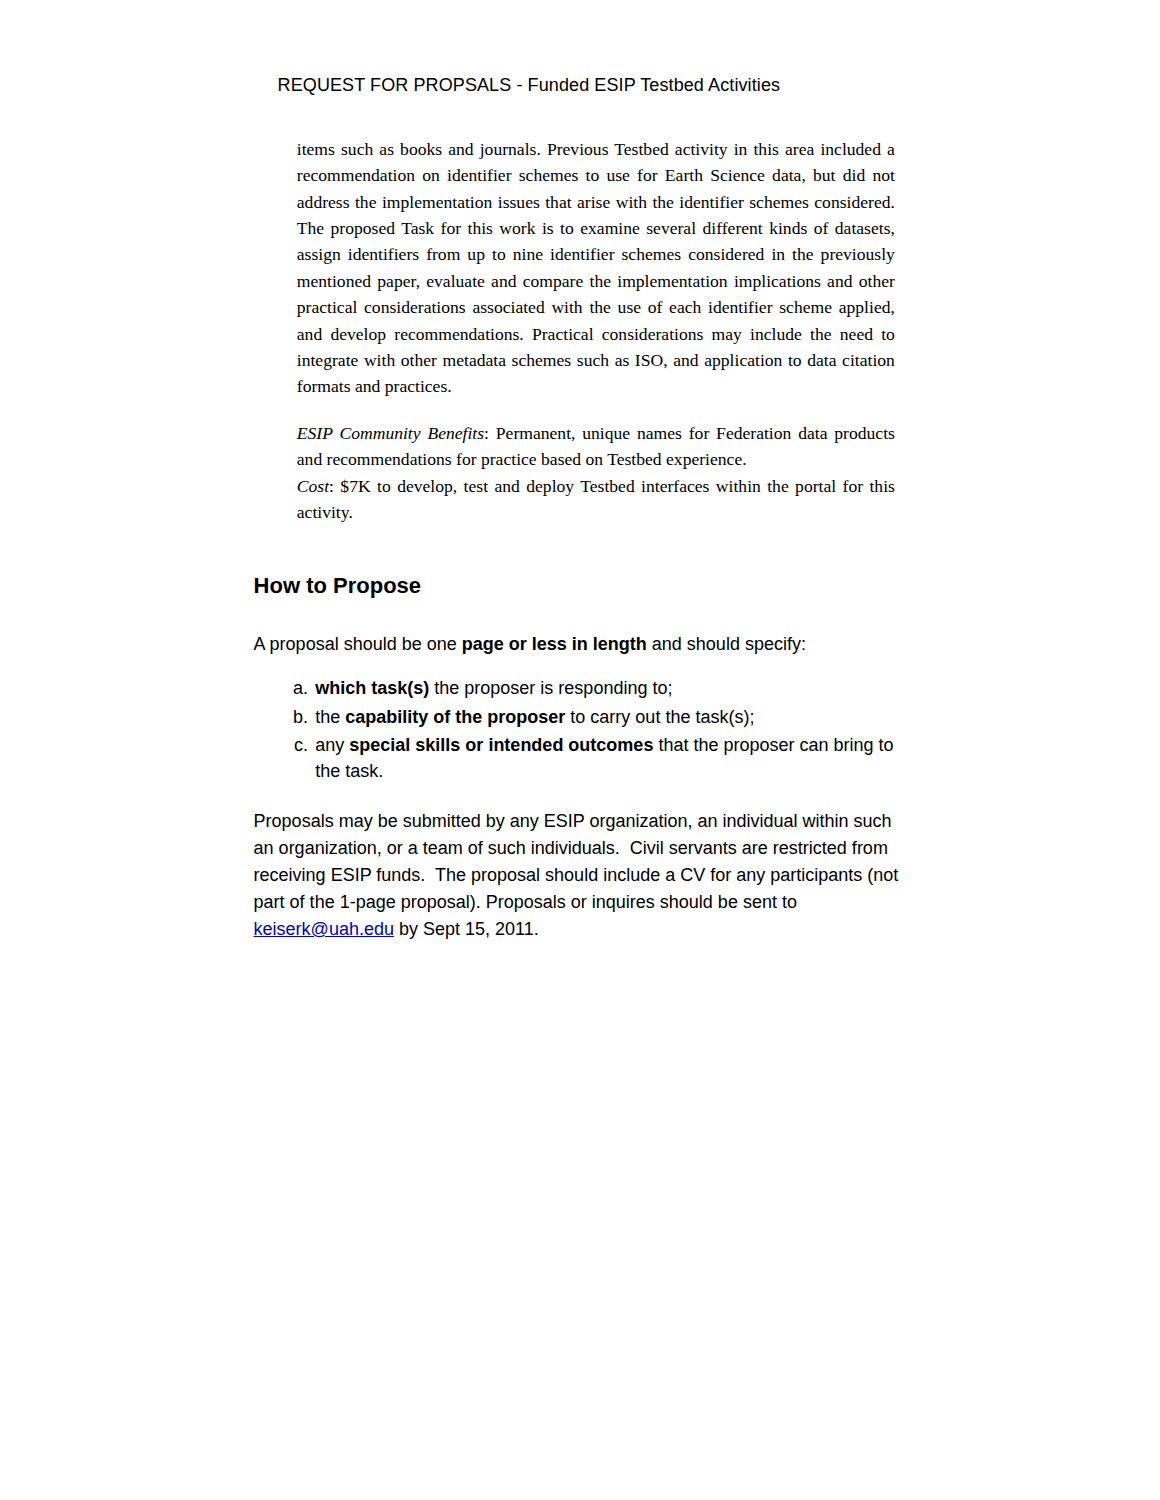REQUEST FOR PROPSALS - Funded ESIP Testbed Activities
items such as books and journals. Previous Testbed activity in this area included a recommendation on identifier schemes to use for Earth Science data, but did not address the implementation issues that arise with the identifier schemes considered. The proposed Task for this work is to examine several different kinds of datasets, assign identifiers from up to nine identifier schemes considered in the previously mentioned paper, evaluate and compare the implementation implications and other practical considerations associated with the use of each identifier scheme applied, and develop recommendations. Practical considerations may include the need to integrate with other metadata schemes such as ISO, and application to data citation formats and practices.
ESIP Community Benefits: Permanent, unique names for Federation data products and recommendations for practice based on Testbed experience.
Cost: $7K to develop, test and deploy Testbed interfaces within the portal for this activity.
How to Propose
A proposal should be one page or less in length and should specify:
which task(s) the proposer is responding to;
the capability of the proposer to carry out the task(s);
any special skills or intended outcomes that the proposer can bring to the task.
Proposals may be submitted by any ESIP organization, an individual within such an organization, or a team of such individuals. Civil servants are restricted from receiving ESIP funds. The proposal should include a CV for any participants (not part of the 1-page proposal). Proposals or inquires should be sent to keiserk@uah.edu by Sept 15, 2011.